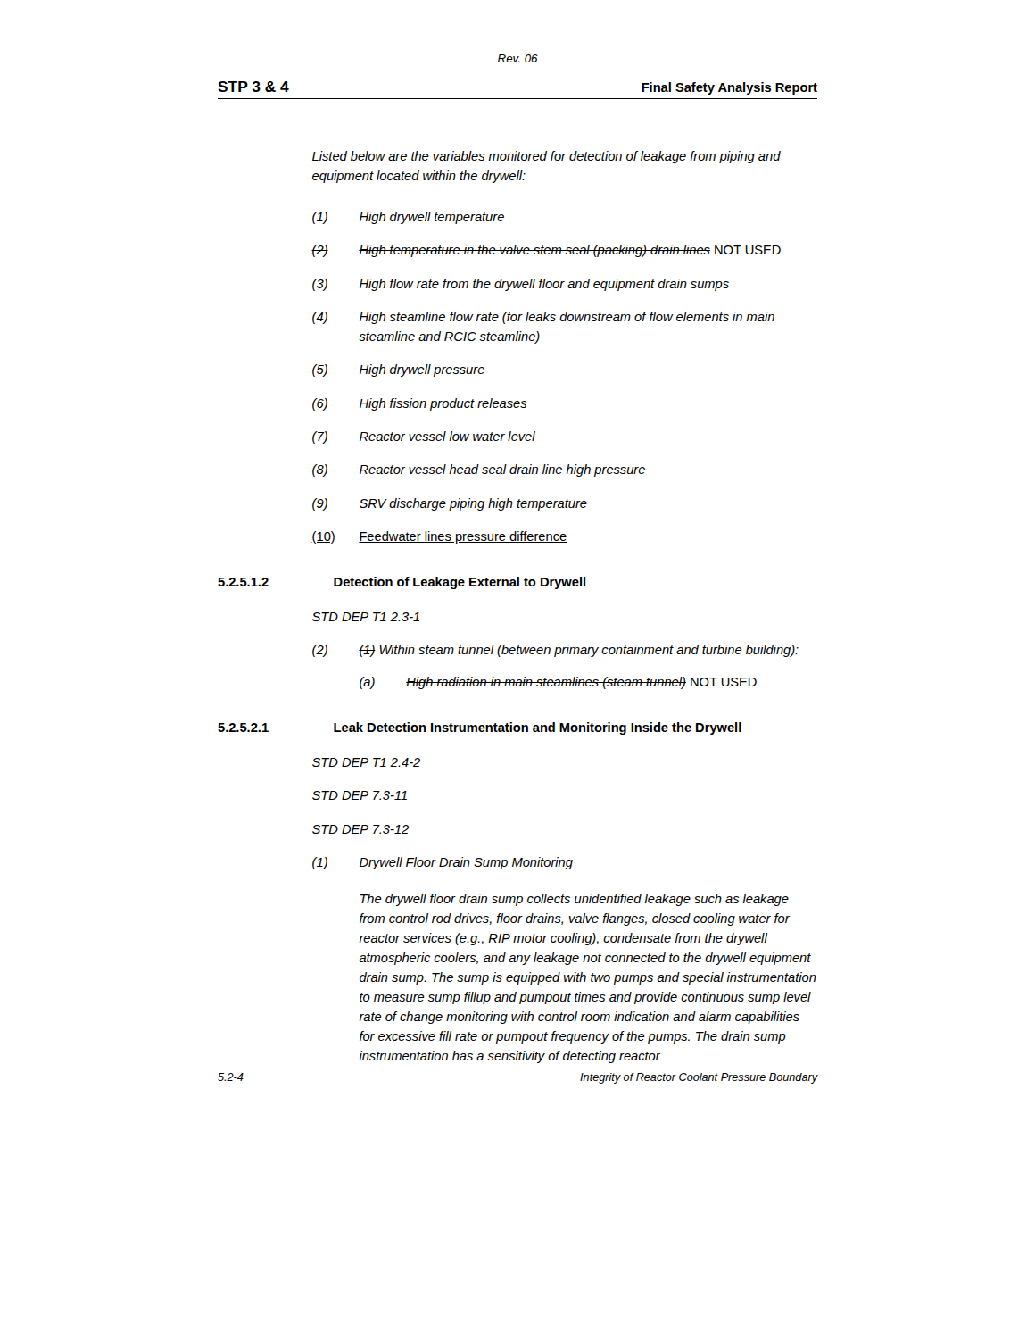Rev. 06
STP 3 & 4
Final Safety Analysis Report
Listed below are the variables monitored for detection of leakage from piping and equipment located within the drywell:
(1) High drywell temperature
(2) High temperature in the valve stem seal (packing) drain lines NOT USED
(3) High flow rate from the drywell floor and equipment drain sumps
(4) High steamline flow rate (for leaks downstream of flow elements in main steamline and RCIC steamline)
(5) High drywell pressure
(6) High fission product releases
(7) Reactor vessel low water level
(8) Reactor vessel head seal drain line high pressure
(9) SRV discharge piping high temperature
(10) Feedwater lines pressure difference
5.2.5.1.2 Detection of Leakage External to Drywell
STD DEP T1 2.3-1
(2) (1) Within steam tunnel (between primary containment and turbine building):
(a) High radiation in main steamlines (steam tunnel) NOT USED
5.2.5.2.1 Leak Detection Instrumentation and Monitoring Inside the Drywell
STD DEP T1 2.4-2
STD DEP 7.3-11
STD DEP 7.3-12
(1) Drywell Floor Drain Sump Monitoring
The drywell floor drain sump collects unidentified leakage such as leakage from control rod drives, floor drains, valve flanges, closed cooling water for reactor services (e.g., RIP motor cooling), condensate from the drywell atmospheric coolers, and any leakage not connected to the drywell equipment drain sump. The sump is equipped with two pumps and special instrumentation to measure sump fillup and pumpout times and provide continuous sump level rate of change monitoring with control room indication and alarm capabilities for excessive fill rate or pumpout frequency of the pumps. The drain sump instrumentation has a sensitivity of detecting reactor
5.2-4
Integrity of Reactor Coolant Pressure Boundary